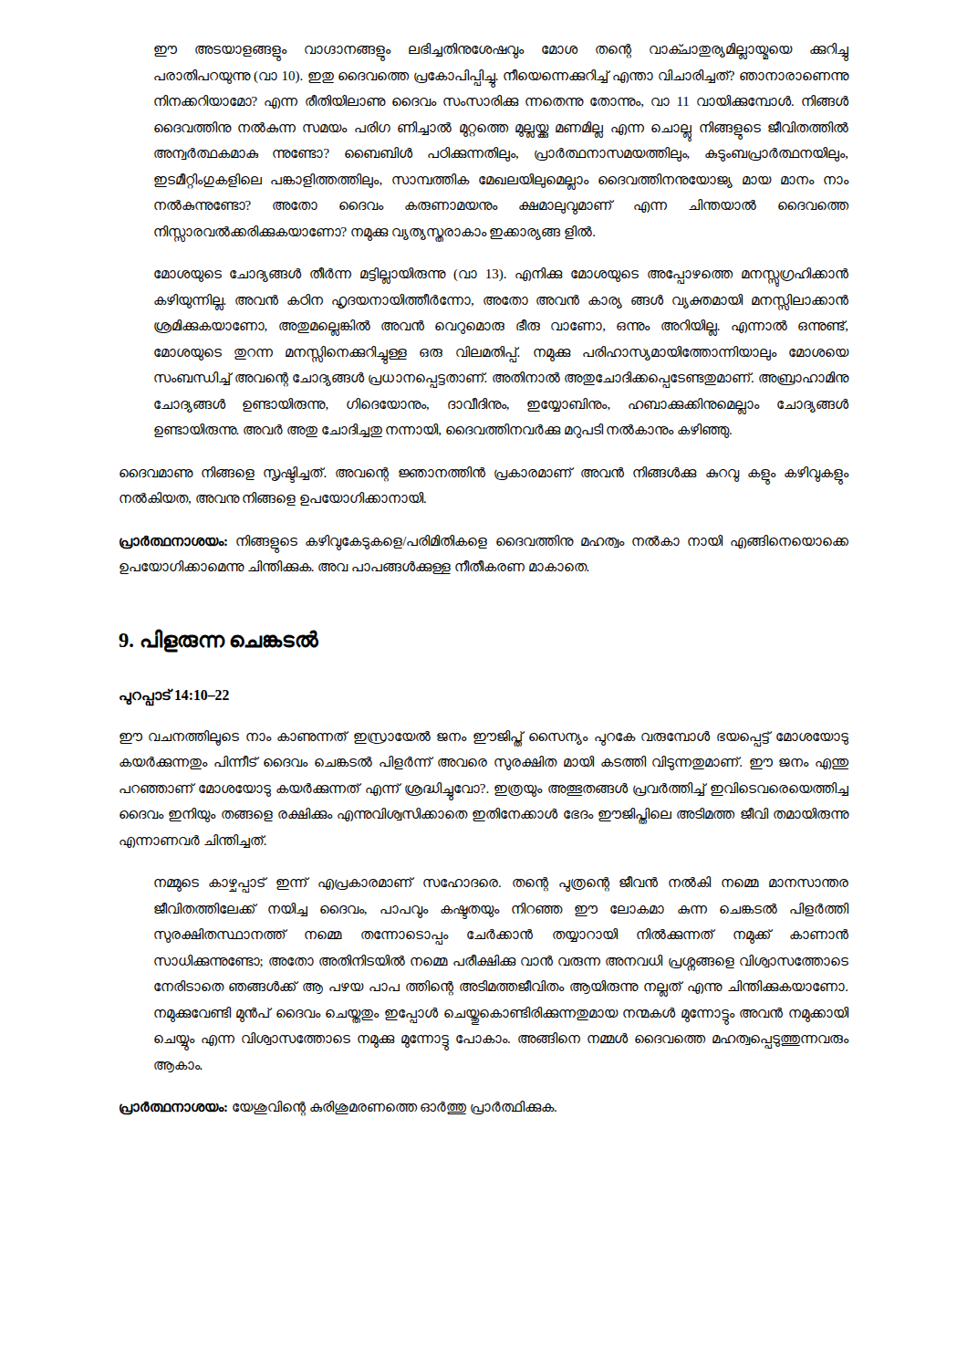ഈ അടയാളങ്ങളും വാഗ്ദാനങ്ങളും ലഭിച്ചതിനുശേഷവും മോശ തന്റെ വാക്ചാതുര്യമില്ലായ്മയെ ക്കുറിച്ചു പരാതിപറയുന്നു (വാ 10). ഇതു ദൈവത്തെ പ്രകോപിപ്പിച്ചു. നീയെന്നെക്കുറിച്ച് എന്താ വിചാരിച്ചത്? ഞാനാരാണെന്നു നിനക്കറിയാമോ? എന്ന രീതിയിലാണു ദൈവം സംസാരിക്കു ന്നതെന്നു തോന്നും, വാ 11 വായിക്കുമ്പോൾ. നിങ്ങൾ ദൈവത്തിനു നൽകുന്ന സമയം പരിഗ ണിച്ചാൽ മുറ്റത്തെ മുല്ലയ്ക്കു മണമില്ല എന്ന ചൊല്ലു നിങ്ങളുടെ ജീവിതത്തിൽ അന്വർത്ഥകമാകു ന്നുണ്ടോ? ബൈബിൾ പഠിക്കുന്നതിലും, പ്രാർത്ഥനാസമയത്തിലും, കുടുംബപ്രാർത്ഥനയിലും, ഇടമീറ്റിംഗുകളിലെ പങ്കാളിത്തത്തിലും, സാമ്പത്തിക മേഖലയിലുമെല്ലാം ദൈവത്തിനനുയോജ്യ മായ മാനം നാം നൽകുന്നുണ്ടോ? അതോ ദൈവം കരുണാമയനും ക്ഷമാലുവുമാണ് എന്ന ചിന്തയാൽ ദൈവത്തെ നിസ്സാരവൽക്കരിക്കുകയാണോ? നമുക്കു വ്യത്യസ്തരാകാം ഇക്കാര്യങ്ങ ളിൽ.
മോശയുടെ ചോദ്യങ്ങൾ തീർന്ന മട്ടില്ലായിരുന്നു (വാ 13). എനിക്കു മോശയുടെ അപ്പോഴത്തെ മനസ്സുഗ്രഹിക്കാൻ കഴിയുന്നില്ല. അവൻ കഠിന ഹൃദയനായിത്തീർന്നോ, അതോ അവൻ കാര്യ ങ്ങൾ വ്യക്തമായി മനസ്സിലാക്കാൻ ശ്രമിക്കുകയാണോ, അതുമല്ലെങ്കിൽ അവൻ വെറുമൊരു ഭീരു വാണോ, ഒന്നും അറിയില്ല. എന്നാൽ ഒന്നുണ്ട്, മോശയുടെ തുറന്ന മനസ്സിനെക്കുറിച്ചുള്ള ഒരു വിലമതിപ്പ്. നമുക്കു പരിഹാസ്യമായിത്തോന്നിയാലും മോശയെ സംബന്ധിച്ച് അവന്റെ ചോദ്യങ്ങൾ പ്രധാനപ്പെട്ടതാണ്. അതിനാൽ അതുചോദിക്കപ്പെടേണ്ടതുമാണ്. അബ്രാഹാമിനു ചോദ്യങ്ങൾ ഉണ്ടായിരുന്നു, ഗിദെയോനും, ദാവീദിനും, ഇയ്യോബിനും, ഹബാക്കുക്കിനുമെല്ലാം ചോദ്യങ്ങൾ ഉണ്ടായിരുന്നു. അവർ അതു ചോദിച്ചതു നന്നായി, ദൈവത്തിനവർക്കു മറുപടി നൽകാനും കഴിഞ്ഞു.
ദൈവമാണു നിങ്ങളെ സൃഷ്ടിച്ചത്. അവന്റെ ജ്ഞാനത്തിൻ പ്രകാരമാണ് അവൻ നിങ്ങൾക്കു കുറവു കളും കഴിവുകളും നൽകിയത, അവനു നിങ്ങളെ ഉപയോഗിക്കാനായി.
പ്രാർത്ഥനാശയം: നിങ്ങളുടെ കഴിവുകേടുകളെ/പരിമിതികളെ ദൈവത്തിനു മഹത്വം നൽകാ നായി എങ്ങിനെയൊക്കെ ഉപയോഗിക്കാമെന്നു ചിന്തിക്കുക. അവ പാപങ്ങൾക്കുള്ള നീതീകരണ മാകാതെ.
9. പിളരുന്ന ചെങ്കടൽ
പുറപ്പാട് 14:10–22
ഈ വചനത്തിലൂടെ നാം കാണുന്നത് ഇസ്രായേൽ ജനം ഈജിപ്ത് സൈന്യം പുറകേ വരുമ്പോൾ ഭയപ്പെട്ട് മോശയോടു കയർക്കുന്നതും പിന്നീട് ദൈവം ചെങ്കടൽ പിളർന്ന് അവരെ സുരക്ഷിത മായി കടത്തി വിടുന്നതുമാണ്. ഈ ജനം എന്തു പറഞ്ഞാണ് മോശയോടു കയർക്കുന്നത് എന്ന് ശ്രദ്ധിച്ചുവോ?. ഇത്രയും അത്ഭുതങ്ങൾ പ്രവർത്തിച്ച് ഇവിടെവരെയെത്തിച്ച ദൈവം ഇനിയും തങ്ങളെ രക്ഷിക്കും എന്നുവിശ്വസിക്കാതെ ഇതിനേക്കാൾ ഭേദം ഈജിപ്തിലെ അടിമത്ത ജീവി തമായിരുന്നു എന്നാണവർ ചിന്തിച്ചത്.
നമ്മുടെ കാഴ്ചപ്പാട് ഇന്ന് എപ്രകാരമാണ് സഹോദരെ. തന്റെ പുത്രന്റെ ജീവൻ നൽകി നമ്മെ മാനസാന്തര ജീവിതത്തിലേക്ക് നയിച്ച ദൈവം, പാപവും കഷ്ടതയും നിറഞ്ഞ ഈ ലോകമാ കുന്ന ചെങ്കടൽ പിളർത്തി സുരക്ഷിതസ്ഥാനത്ത് നമ്മെ തന്നോടൊപ്പം ചേർക്കാൻ തയ്യാറായി നിൽക്കുന്നത് നമുക്ക് കാണാൻ സാധിക്കുന്നുണ്ടോ; അതോ അതിനിടയിൽ നമ്മെ പരീക്ഷിക്കു വാൻ വരുന്ന അനവധി പ്രശ്നങ്ങളെ വിശ്വാസത്തോടെ നേരിടാതെ ഞങ്ങൾക്ക് ആ പഴയ പാപ ത്തിന്റെ അടിമത്തജീവിതം ആയിരുന്നു നല്ലത് എന്നു ചിന്തിക്കുകയാണോ. നമുക്കുവേണ്ടി മുൻപ് ദൈവം ചെയ്തതും ഇപ്പോൾ ചെയ്തുകൊണ്ടിരിക്കുന്നതുമായ നന്മകൾ മുന്നോട്ടും അവൻ നമുക്കായി ചെയ്യും എന്ന വിശ്വാസത്തോടെ നമുക്കു മുന്നോട്ടു പോകാം. അങ്ങിനെ നമ്മൾ ദൈവത്തെ മഹത്വപ്പെടുത്തുന്നവരും ആകാം.
പ്രാർത്ഥനാശയം: യേശുവിന്റെ കുരിശുമരണത്തെ ഓർത്തു പ്രാർത്ഥിക്കുക.